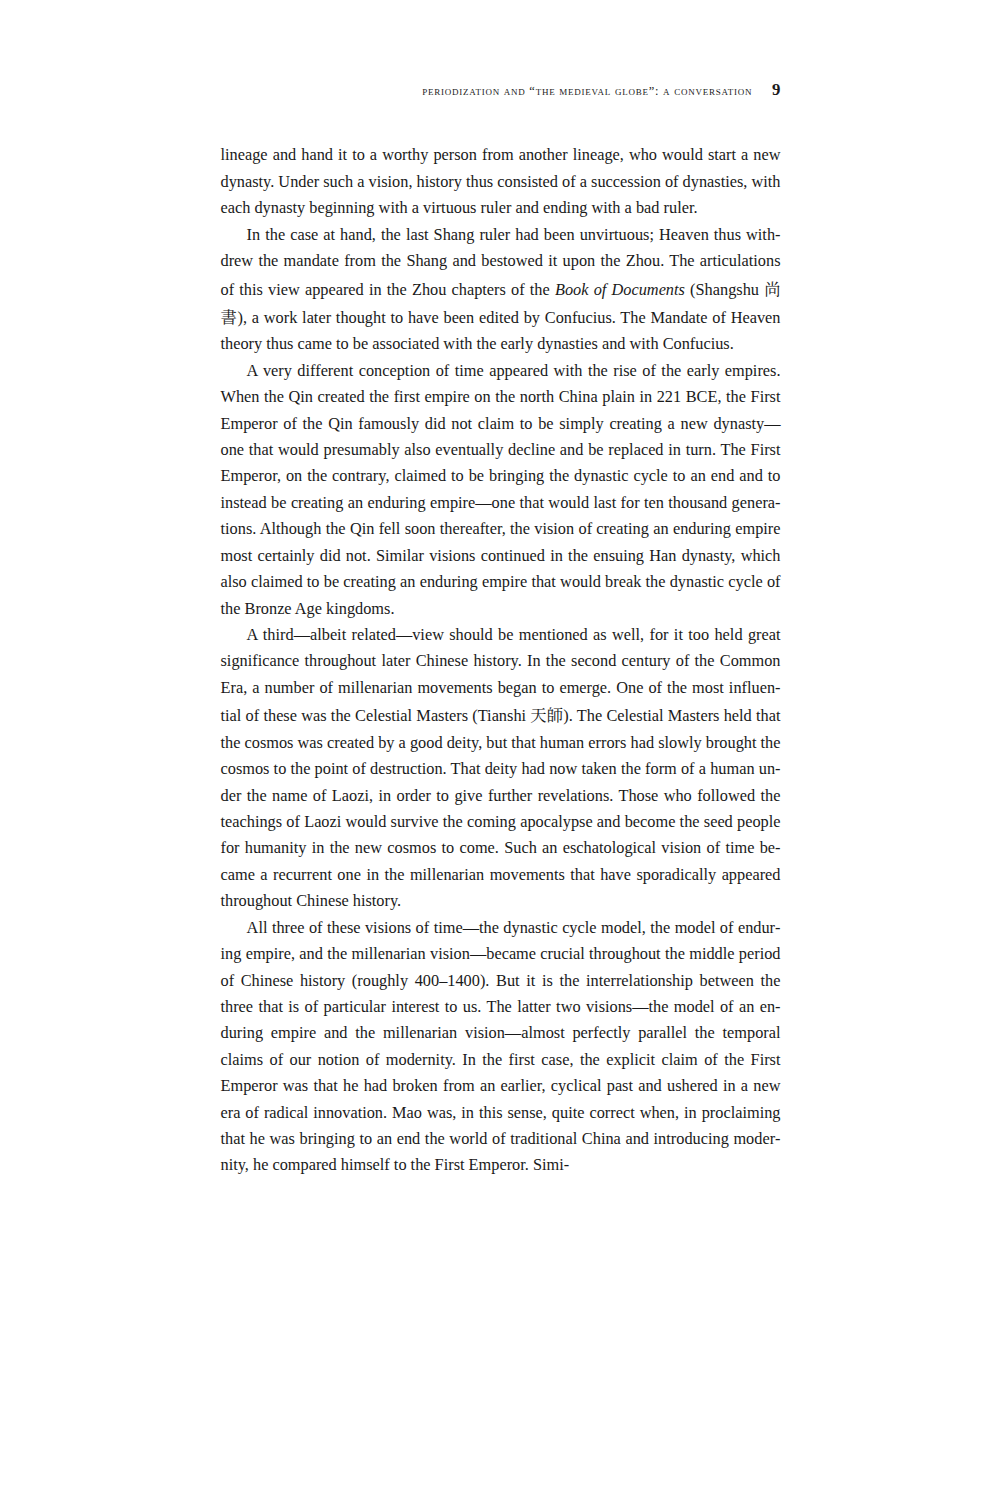Periodization and “The Medieval Globe”: A Conversation 9
lineage and hand it to a worthy person from another lineage, who would start a new dynasty. Under such a vision, history thus consisted of a succession of dynasties, with each dynasty beginning with a virtuous ruler and ending with a bad ruler.
In the case at hand, the last Shang ruler had been unvirtuous; Heaven thus withdrew the mandate from the Shang and bestowed it upon the Zhou. The articulations of this view appeared in the Zhou chapters of the Book of Documents (Shangshu 尚書), a work later thought to have been edited by Confucius. The Mandate of Heaven theory thus came to be associated with the early dynasties and with Confucius.
A very different conception of time appeared with the rise of the early empires. When the Qin created the first empire on the north China plain in 221 BCE, the First Emperor of the Qin famously did not claim to be simply creating a new dynasty—one that would presumably also eventually decline and be replaced in turn. The First Emperor, on the contrary, claimed to be bringing the dynastic cycle to an end and to instead be creating an enduring empire—one that would last for ten thousand generations. Although the Qin fell soon thereafter, the vision of creating an enduring empire most certainly did not. Similar visions continued in the ensuing Han dynasty, which also claimed to be creating an enduring empire that would break the dynastic cycle of the Bronze Age kingdoms.
A third—albeit related—view should be mentioned as well, for it too held great significance throughout later Chinese history. In the second century of the Common Era, a number of millenarian movements began to emerge. One of the most influential of these was the Celestial Masters (Tianshi 天師). The Celestial Masters held that the cosmos was created by a good deity, but that human errors had slowly brought the cosmos to the point of destruction. That deity had now taken the form of a human under the name of Laozi, in order to give further revelations. Those who followed the teachings of Laozi would survive the coming apocalypse and become the seed people for humanity in the new cosmos to come. Such an eschatological vision of time became a recurrent one in the millenarian movements that have sporadically appeared throughout Chinese history.
All three of these visions of time—the dynastic cycle model, the model of enduring empire, and the millenarian vision—became crucial throughout the middle period of Chinese history (roughly 400–1400). But it is the interrelationship between the three that is of particular interest to us. The latter two visions—the model of an enduring empire and the millenarian vision—almost perfectly parallel the temporal claims of our notion of modernity. In the first case, the explicit claim of the First Emperor was that he had broken from an earlier, cyclical past and ushered in a new era of radical innovation. Mao was, in this sense, quite correct when, in proclaiming that he was bringing to an end the world of traditional China and introducing modernity, he compared himself to the First Emperor. Simi-